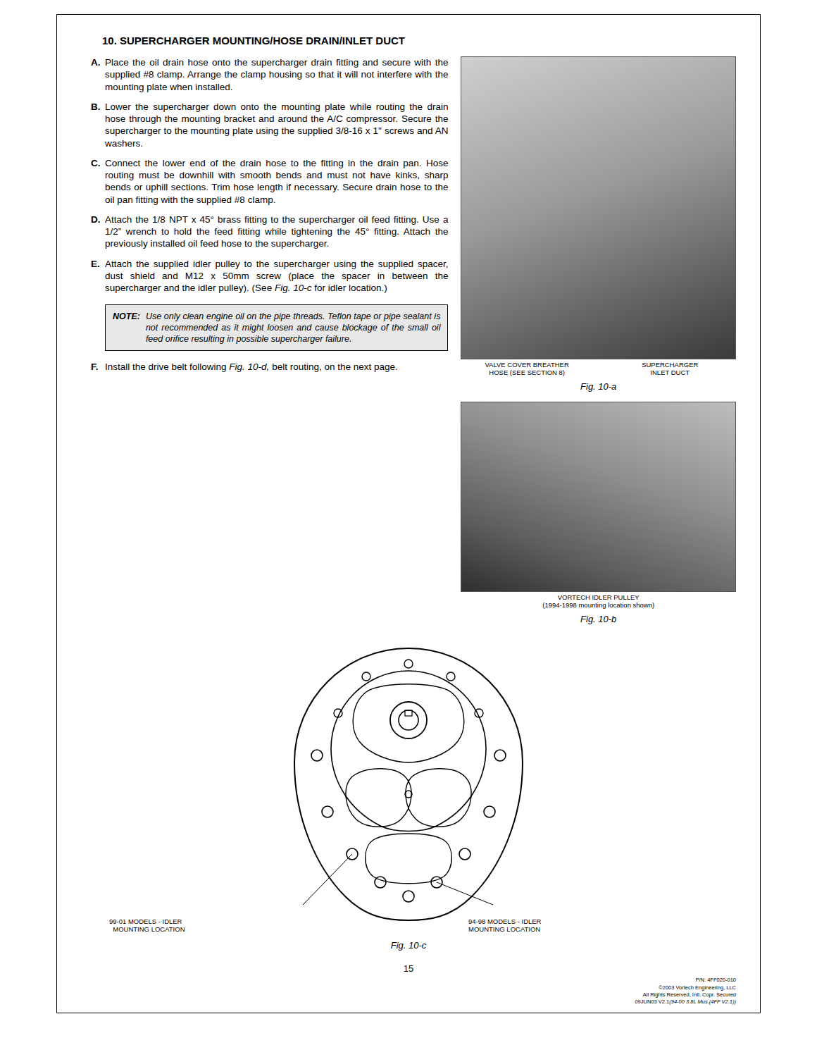10. SUPERCHARGER MOUNTING/HOSE DRAIN/INLET DUCT
A. Place the oil drain hose onto the supercharger drain fitting and secure with the supplied #8 clamp. Arrange the clamp housing so that it will not interfere with the mounting plate when installed.
B. Lower the supercharger down onto the mounting plate while routing the drain hose through the mounting bracket and around the A/C compressor. Secure the supercharger to the mounting plate using the supplied 3/8-16 x 1" screws and AN washers.
C. Connect the lower end of the drain hose to the fitting in the drain pan. Hose routing must be downhill with smooth bends and must not have kinks, sharp bends or uphill sections. Trim hose length if necessary. Secure drain hose to the oil pan fitting with the supplied #8 clamp.
D. Attach the 1/8 NPT x 45° brass fitting to the supercharger oil feed fitting. Use a 1/2” wrench to hold the feed fitting while tightening the 45° fitting. Attach the previously installed oil feed hose to the supercharger.
E. Attach the supplied idler pulley to the supercharger using the supplied spacer, dust shield and M12 x 50mm screw (place the spacer in between the supercharger and the idler pulley). (See Fig. 10-c for idler location.)
NOTE: Use only clean engine oil on the pipe threads. Teflon tape or pipe sealant is not recommended as it might loosen and cause blockage of the small oil feed orifice resulting in possible supercharger failure.
F. Install the drive belt following Fig. 10-d, belt routing, on the next page.
VALVE COVER BREATHER
HOSE (SEE SECTION 8)
SUPERCHARGER
INLET DUCT
Fig. 10-a
VORTECH IDLER PULLEY
(1994-1998 mounting location shown)
Fig. 10-b
99-01 MODELS - IDLER
MOUNTING LOCATION
94-98 MODELS - IDLER
MOUNTING LOCATION
Fig. 10-c
15
P/N: 4FF020-010
©2003 Vortech Engineering, LLC
All Rights Reserved, Intl. Copr. Secured
09JUN03 V2.1(94-00 3.8L Mus.(4FF V2.1))